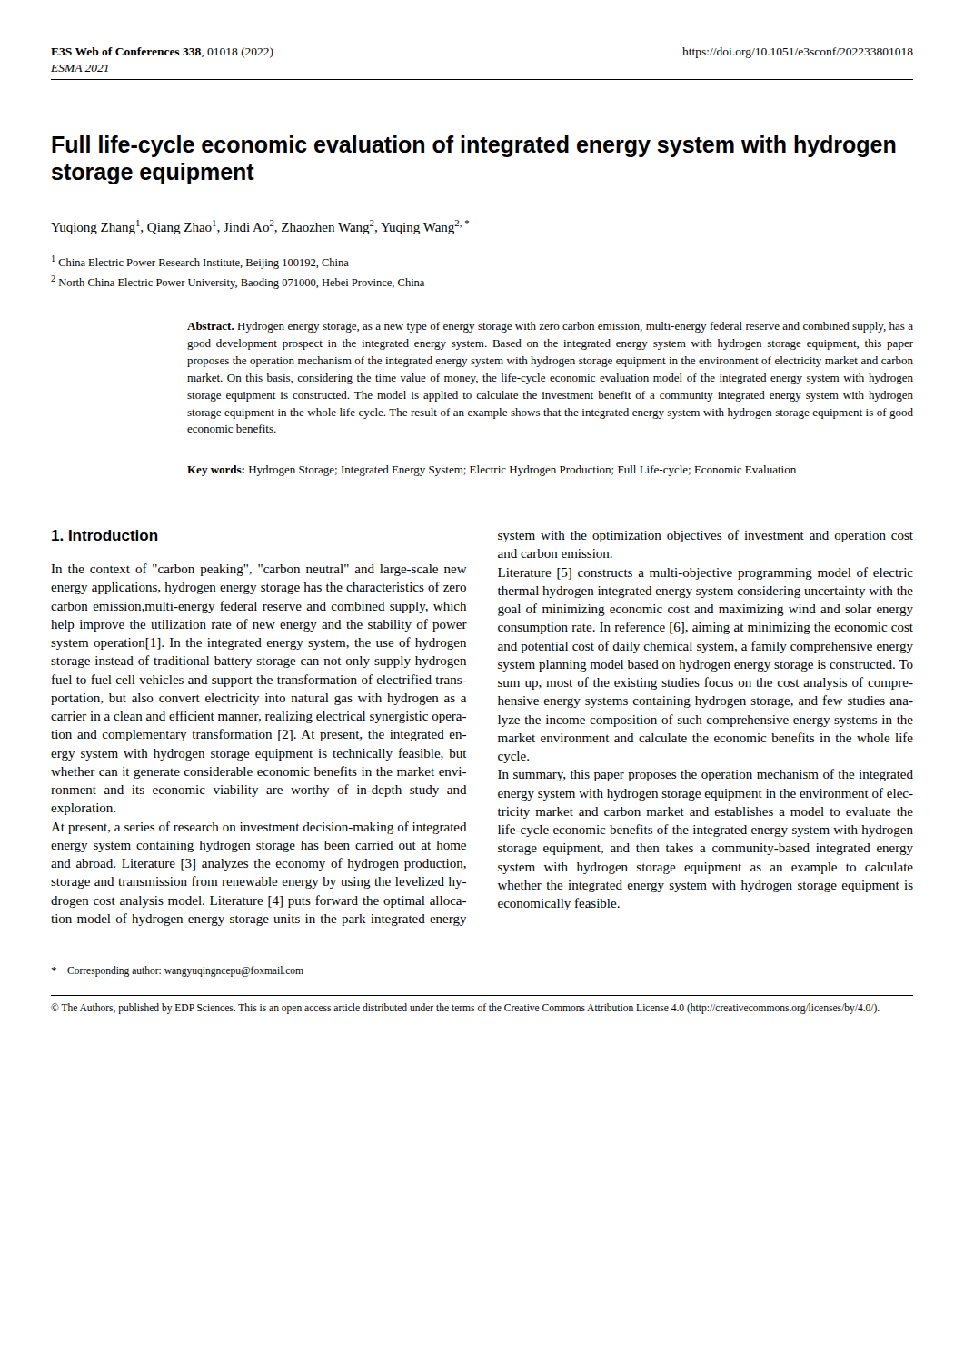E3S Web of Conferences 338, 01018 (2022)
ESMA 2021
https://doi.org/10.1051/e3sconf/202233801018
Full life-cycle economic evaluation of integrated energy system with hydrogen storage equipment
Yuqiong Zhang1, Qiang Zhao1, Jindi Ao2, Zhaozhen Wang2, Yuqing Wang2, *
1 China Electric Power Research Institute, Beijing 100192, China
2 North China Electric Power University, Baoding 071000, Hebei Province, China
Abstract. Hydrogen energy storage, as a new type of energy storage with zero carbon emission, multi-energy federal reserve and combined supply, has a good development prospect in the integrated energy system. Based on the integrated energy system with hydrogen storage equipment, this paper proposes the operation mechanism of the integrated energy system with hydrogen storage equipment in the environment of electricity market and carbon market. On this basis, considering the time value of money, the life-cycle economic evaluation model of the integrated energy system with hydrogen storage equipment is constructed. The model is applied to calculate the investment benefit of a community integrated energy system with hydrogen storage equipment in the whole life cycle. The result of an example shows that the integrated energy system with hydrogen storage equipment is of good economic benefits.
Key words: Hydrogen Storage; Integrated Energy System; Electric Hydrogen Production; Full Life-cycle; Economic Evaluation
1. Introduction
In the context of "carbon peaking", "carbon neutral" and large-scale new energy applications, hydrogen energy storage has the characteristics of zero carbon emission,multi-energy federal reserve and combined supply, which help improve the utilization rate of new energy and the stability of power system operation[1]. In the integrated energy system, the use of hydrogen storage instead of traditional battery storage can not only supply hydrogen fuel to fuel cell vehicles and support the transformation of electrified transportation, but also convert electricity into natural gas with hydrogen as a carrier in a clean and efficient manner, realizing electrical synergistic operation and complementary transformation [2]. At present, the integrated energy system with hydrogen storage equipment is technically feasible, but whether can it generate considerable economic benefits in the market environment and its economic viability are worthy of in-depth study and exploration.
At present, a series of research on investment decision-making of integrated energy system containing hydrogen storage has been carried out at home and abroad. Literature [3] analyzes the economy of hydrogen production, storage and transmission from renewable energy by using the levelized hydrogen cost analysis model. Literature [4] puts forward the optimal allocation model of hydrogen energy storage units in the park integrated energy system with the optimization objectives of investment and operation cost and carbon emission.
Literature [5] constructs a multi-objective programming model of electric thermal hydrogen integrated energy system considering uncertainty with the goal of minimizing economic cost and maximizing wind and solar energy consumption rate. In reference [6], aiming at minimizing the economic cost and potential cost of daily chemical system, a family comprehensive energy system planning model based on hydrogen energy storage is constructed. To sum up, most of the existing studies focus on the cost analysis of comprehensive energy systems containing hydrogen storage, and few studies analyze the income composition of such comprehensive energy systems in the market environment and calculate the economic benefits in the whole life cycle.
In summary, this paper proposes the operation mechanism of the integrated energy system with hydrogen storage equipment in the environment of electricity market and carbon market and establishes a model to evaluate the life-cycle economic benefits of the integrated energy system with hydrogen storage equipment, and then takes a community-based integrated energy system with hydrogen storage equipment as an example to calculate whether the integrated energy system with hydrogen storage equipment is economically feasible.
* Corresponding author: wangyuqingncepu@foxmail.com
© The Authors, published by EDP Sciences. This is an open access article distributed under the terms of the Creative Commons Attribution License 4.0 (http://creativecommons.org/licenses/by/4.0/).